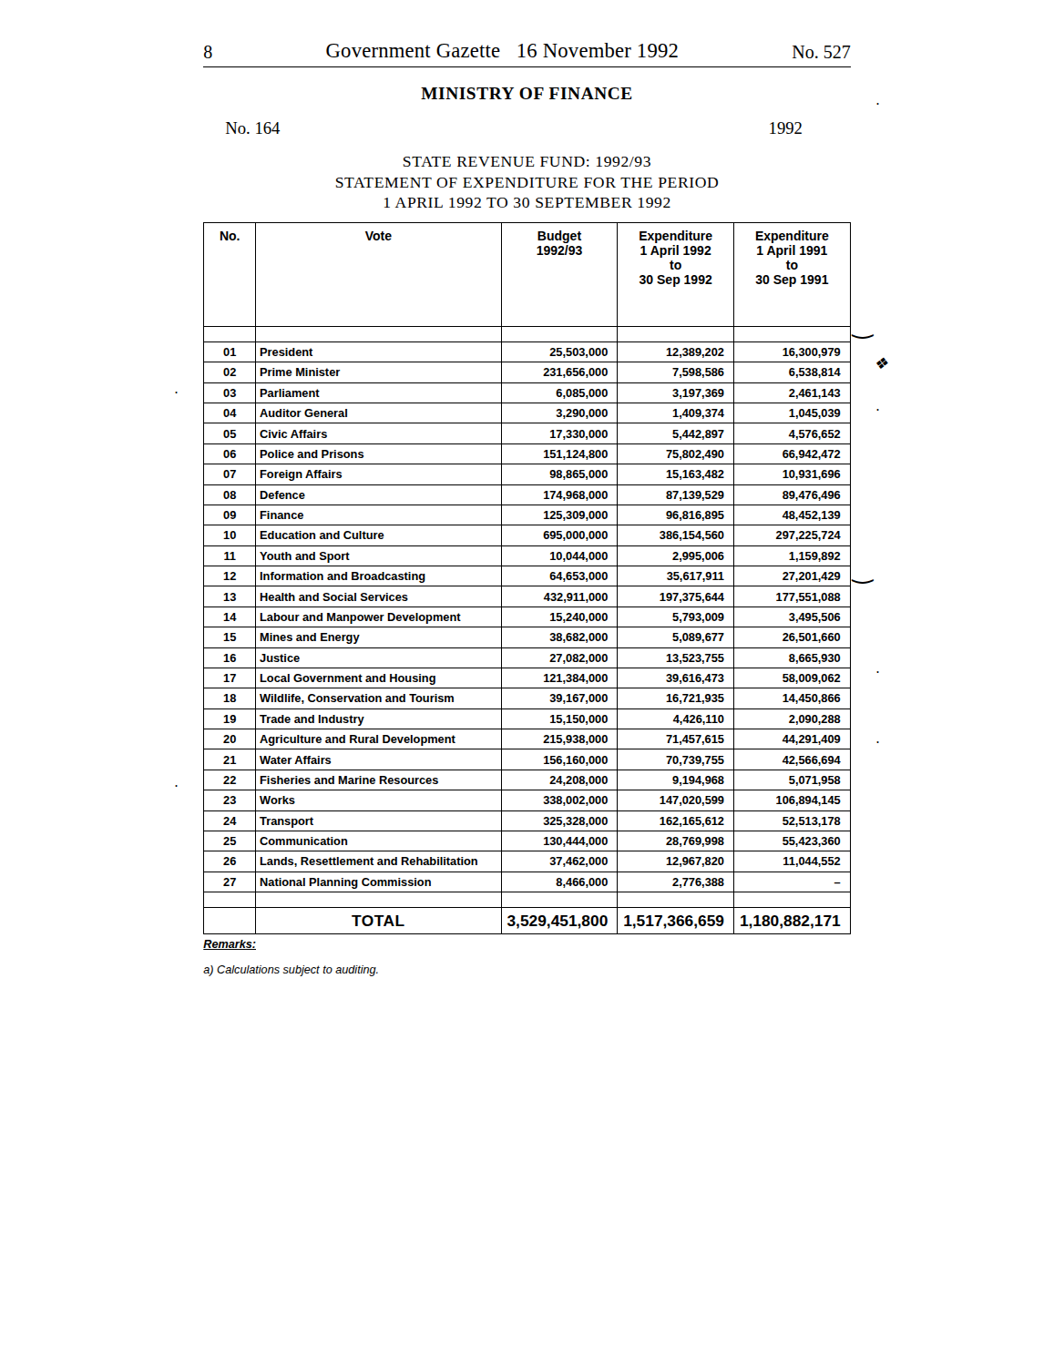8
Government Gazette 16 November 1992
No. 527
MINISTRY OF FINANCE
No. 164
1992
STATE REVENUE FUND: 1992/93
STATEMENT OF EXPENDITURE FOR THE PERIOD
1 APRIL 1992 TO 30 SEPTEMBER 1992
| No. | Vote | Budget 1992/93 | Expenditure 1 April 1992 to 30 Sep 1992 | Expenditure 1 April 1991 to 30 Sep 1991 |
| --- | --- | --- | --- | --- |
| 01 | President | 25,503,000 | 12,389,202 | 16,300,979 |
| 02 | Prime Minister | 231,656,000 | 7,598,586 | 6,538,814 |
| 03 | Parliament | 6,085,000 | 3,197,369 | 2,461,143 |
| 04 | Auditor General | 3,290,000 | 1,409,374 | 1,045,039 |
| 05 | Civic Affairs | 17,330,000 | 5,442,897 | 4,576,652 |
| 06 | Police and Prisons | 151,124,800 | 75,802,490 | 66,942,472 |
| 07 | Foreign Affairs | 98,865,000 | 15,163,482 | 10,931,696 |
| 08 | Defence | 174,968,000 | 87,139,529 | 89,476,496 |
| 09 | Finance | 125,309,000 | 96,816,895 | 48,452,139 |
| 10 | Education and Culture | 695,000,000 | 386,154,560 | 297,225,724 |
| 11 | Youth and Sport | 10,044,000 | 2,995,006 | 1,159,892 |
| 12 | Information and Broadcasting | 64,653,000 | 35,617,911 | 27,201,429 |
| 13 | Health and Social Services | 432,911,000 | 197,375,644 | 177,551,088 |
| 14 | Labour and Manpower Development | 15,240,000 | 5,793,009 | 3,495,506 |
| 15 | Mines and Energy | 38,682,000 | 5,089,677 | 26,501,660 |
| 16 | Justice | 27,082,000 | 13,523,755 | 8,665,930 |
| 17 | Local Government and Housing | 121,384,000 | 39,616,473 | 58,009,062 |
| 18 | Wildlife, Conservation and Tourism | 39,167,000 | 16,721,935 | 14,450,866 |
| 19 | Trade and Industry | 15,150,000 | 4,426,110 | 2,090,288 |
| 20 | Agriculture and Rural Development | 215,938,000 | 71,457,615 | 44,291,409 |
| 21 | Water Affairs | 156,160,000 | 70,739,755 | 42,566,694 |
| 22 | Fisheries and Marine Resources | 24,208,000 | 9,194,968 | 5,071,958 |
| 23 | Works | 338,002,000 | 147,020,599 | 106,894,145 |
| 24 | Transport | 325,328,000 | 162,165,612 | 52,513,178 |
| 25 | Communication | 130,444,000 | 28,769,998 | 55,423,360 |
| 26 | Lands, Resettlement and Rehabilitation | 37,462,000 | 12,967,820 | 11,044,552 |
| 27 | National Planning Commission | 8,466,000 | 2,776,388 | – |
| | TOTAL | 3,529,451,800 | 1,517,366,659 | 1,180,882,171 |
Remarks:
a) Calculations subject to auditing.
.
.
.
.
‿
‿
❖
.
.